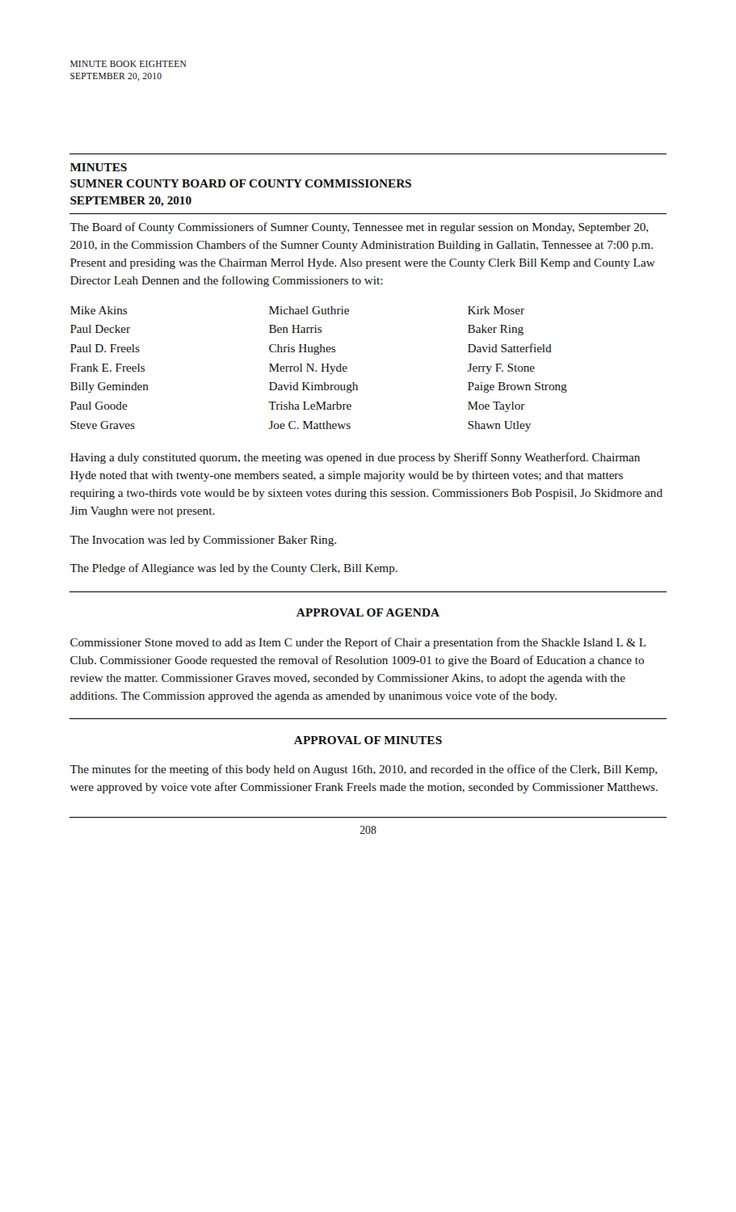MINUTE BOOK EIGHTEEN
SEPTEMBER 20, 2010
MINUTES
SUMNER COUNTY BOARD OF COUNTY COMMISSIONERS
SEPTEMBER 20, 2010
The Board of County Commissioners of Sumner County, Tennessee met in regular session on Monday, September 20, 2010, in the Commission Chambers of the Sumner County Administration Building in Gallatin, Tennessee at 7:00 p.m. Present and presiding was the Chairman Merrol Hyde. Also present were the County Clerk Bill Kemp and County Law Director Leah Dennen and the following Commissioners to wit:
| Mike Akins | Michael Guthrie | Kirk Moser |
| Paul Decker | Ben Harris | Baker Ring |
| Paul D. Freels | Chris Hughes | David Satterfield |
| Frank E. Freels | Merrol N. Hyde | Jerry F. Stone |
| Billy Geminden | David Kimbrough | Paige Brown Strong |
| Paul Goode | Trisha LeMarbre | Moe Taylor |
| Steve Graves | Joe C. Matthews | Shawn Utley |
Having a duly constituted quorum, the meeting was opened in due process by Sheriff Sonny Weatherford. Chairman Hyde noted that with twenty-one members seated, a simple majority would be by thirteen votes; and that matters requiring a two-thirds vote would be by sixteen votes during this session. Commissioners Bob Pospisil, Jo Skidmore and Jim Vaughn were not present.
The Invocation was led by Commissioner Baker Ring.
The Pledge of Allegiance was led by the County Clerk, Bill Kemp.
APPROVAL OF AGENDA
Commissioner Stone moved to add as Item C under the Report of Chair a presentation from the Shackle Island L & L Club. Commissioner Goode requested the removal of Resolution 1009-01 to give the Board of Education a chance to review the matter. Commissioner Graves moved, seconded by Commissioner Akins, to adopt the agenda with the additions. The Commission approved the agenda as amended by unanimous voice vote of the body.
APPROVAL OF MINUTES
The minutes for the meeting of this body held on August 16th, 2010, and recorded in the office of the Clerk, Bill Kemp, were approved by voice vote after Commissioner Frank Freels made the motion, seconded by Commissioner Matthews.
208